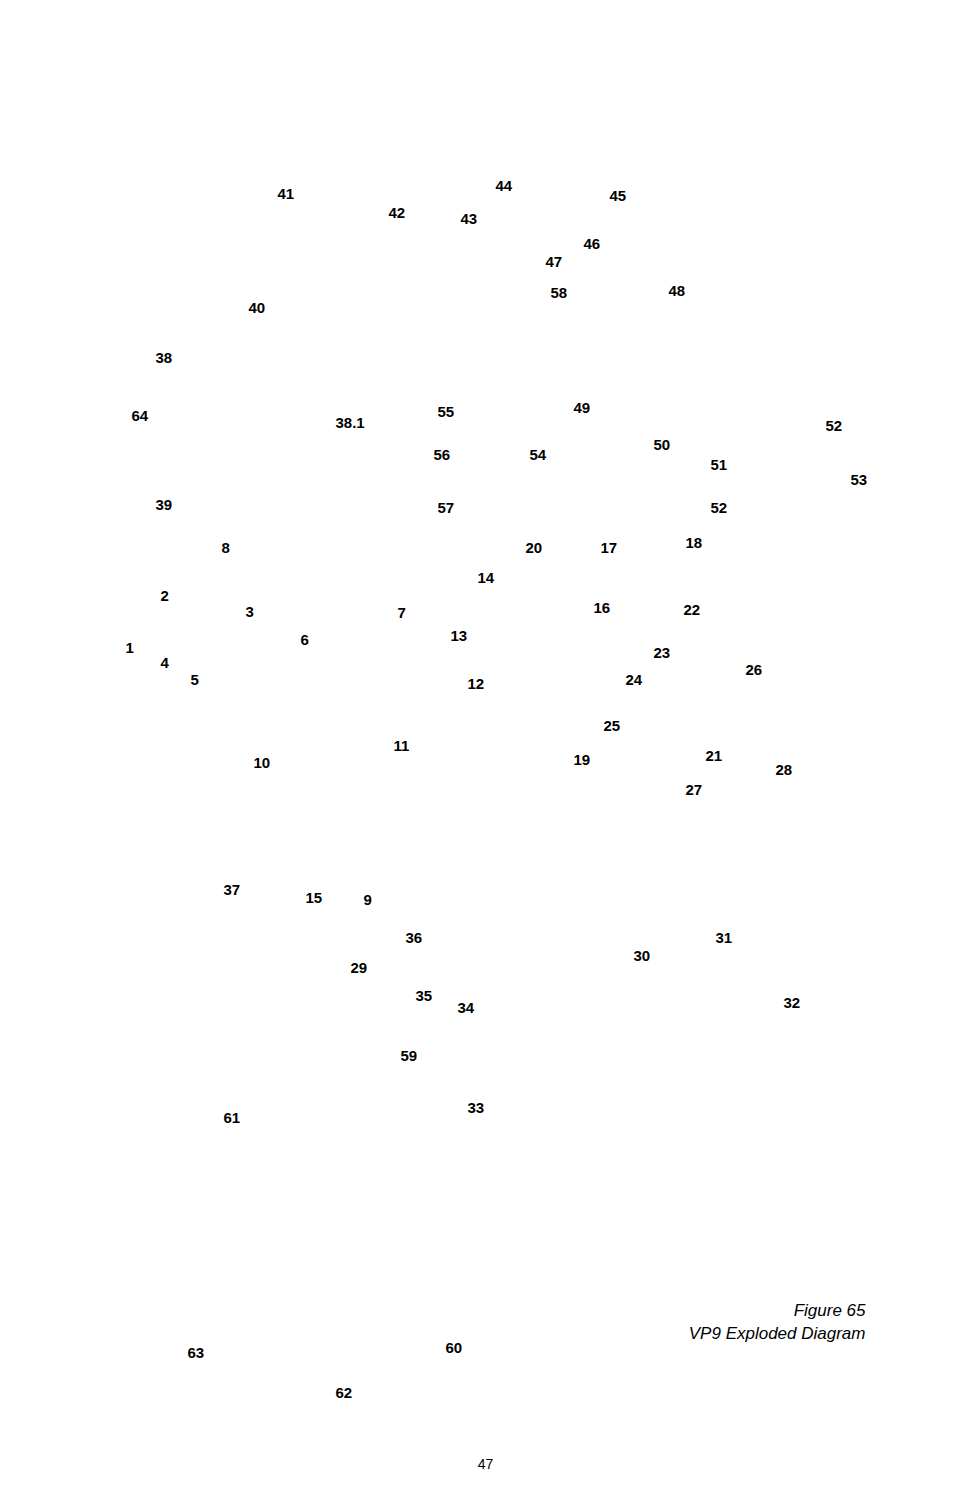VP9 Exploded Diagram — Figure 65
41 42 43 44 45 46 47 48 58 40 38 49 50 51 52 52 53 54 55 56 57 64 38.1 39 8 2 3 1 4 5 6 7 20 17 18 14 16 22 13 12 23 24 26 25 21 11 10 19 27 28 37 15 9 36 29 35 34 31 30 32 33 59 61 60 63 62
Figure 65
VP9 Exploded Diagram
47